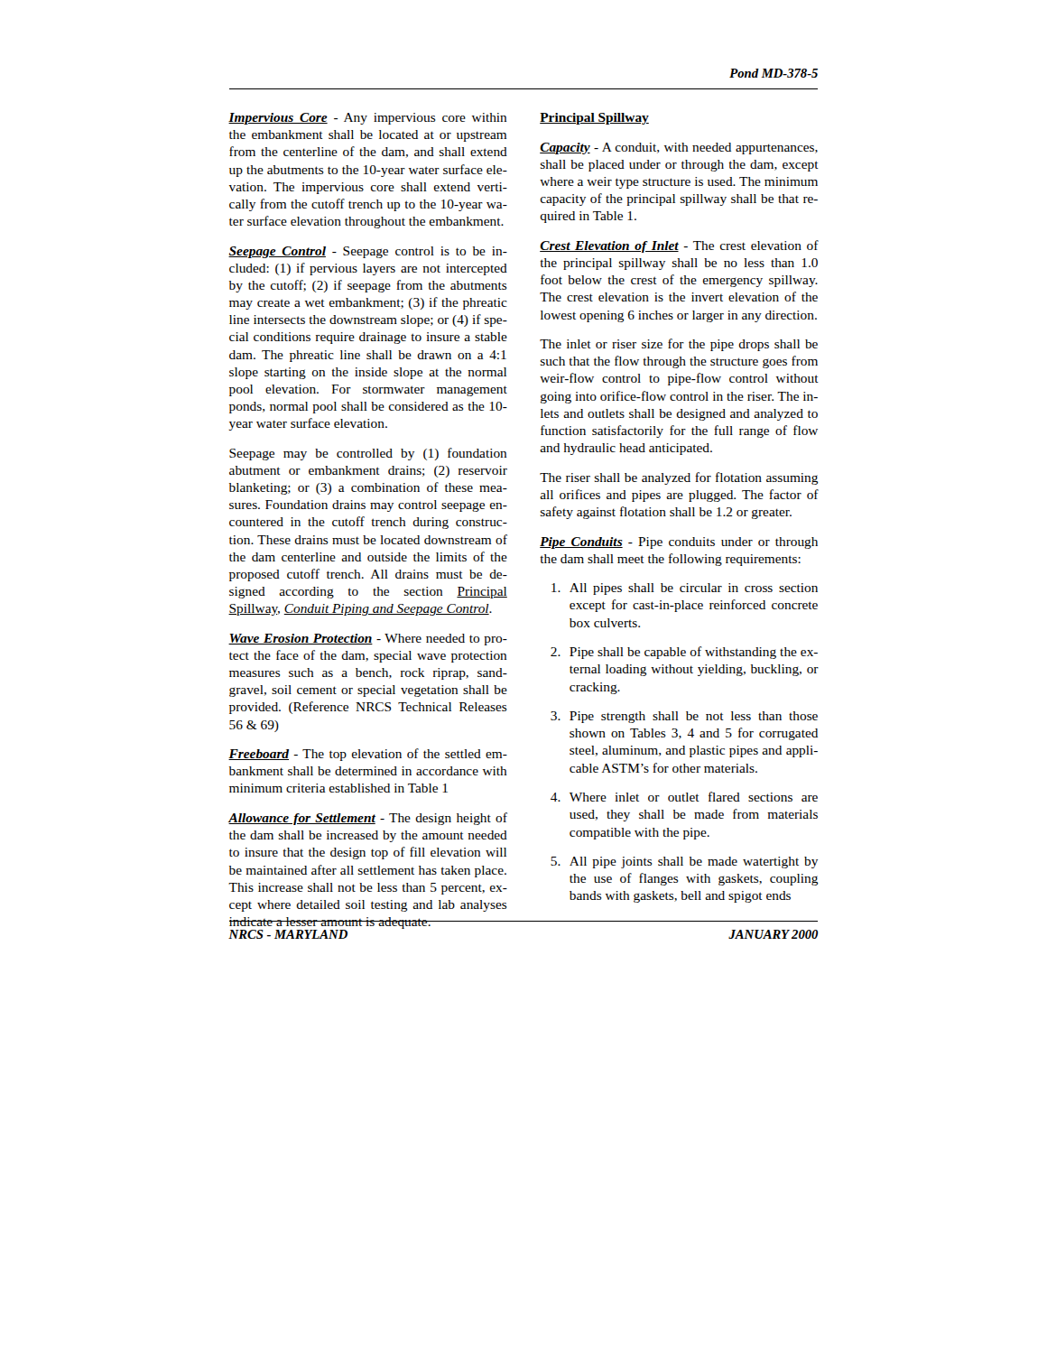Pond MD-378-5
Impervious Core - Any impervious core within the embankment shall be located at or upstream from the centerline of the dam, and shall extend up the abutments to the 10-year water surface elevation. The impervious core shall extend vertically from the cutoff trench up to the 10-year water surface elevation throughout the embankment.
Seepage Control - Seepage control is to be included: (1) if pervious layers are not intercepted by the cutoff; (2) if seepage from the abutments may create a wet embankment; (3) if the phreatic line intersects the downstream slope; or (4) if special conditions require drainage to insure a stable dam. The phreatic line shall be drawn on a 4:1 slope starting on the inside slope at the normal pool elevation. For stormwater management ponds, normal pool shall be considered as the 10-year water surface elevation.
Seepage may be controlled by (1) foundation abutment or embankment drains; (2) reservoir blanketing; or (3) a combination of these measures. Foundation drains may control seepage encountered in the cutoff trench during construction. These drains must be located downstream of the dam centerline and outside the limits of the proposed cutoff trench. All drains must be designed according to the section Principal Spillway, Conduit Piping and Seepage Control.
Wave Erosion Protection - Where needed to protect the face of the dam, special wave protection measures such as a bench, rock riprap, sand-gravel, soil cement or special vegetation shall be provided. (Reference NRCS Technical Releases 56 & 69)
Freeboard - The top elevation of the settled embankment shall be determined in accordance with minimum criteria established in Table 1
Allowance for Settlement - The design height of the dam shall be increased by the amount needed to insure that the design top of fill elevation will be maintained after all settlement has taken place. This increase shall not be less than 5 percent, except where detailed soil testing and lab analyses indicate a lesser amount is adequate.
Principal Spillway
Capacity - A conduit, with needed appurtenances, shall be placed under or through the dam, except where a weir type structure is used. The minimum capacity of the principal spillway shall be that required in Table 1.
Crest Elevation of Inlet - The crest elevation of the principal spillway shall be no less than 1.0 foot below the crest of the emergency spillway. The crest elevation is the invert elevation of the lowest opening 6 inches or larger in any direction.
The inlet or riser size for the pipe drops shall be such that the flow through the structure goes from weir-flow control to pipe-flow control without going into orifice-flow control in the riser. The inlets and outlets shall be designed and analyzed to function satisfactorily for the full range of flow and hydraulic head anticipated.
The riser shall be analyzed for flotation assuming all orifices and pipes are plugged. The factor of safety against flotation shall be 1.2 or greater.
Pipe Conduits - Pipe conduits under or through the dam shall meet the following requirements:
All pipes shall be circular in cross section except for cast-in-place reinforced concrete box culverts.
Pipe shall be capable of withstanding the external loading without yielding, buckling, or cracking.
Pipe strength shall be not less than those shown on Tables 3, 4 and 5 for corrugated steel, aluminum, and plastic pipes and applicable ASTM’s for other materials.
Where inlet or outlet flared sections are used, they shall be made from materials compatible with the pipe.
All pipe joints shall be made watertight by the use of flanges with gaskets, coupling bands with gaskets, bell and spigot ends
NRCS - MARYLAND JANUARY 2000